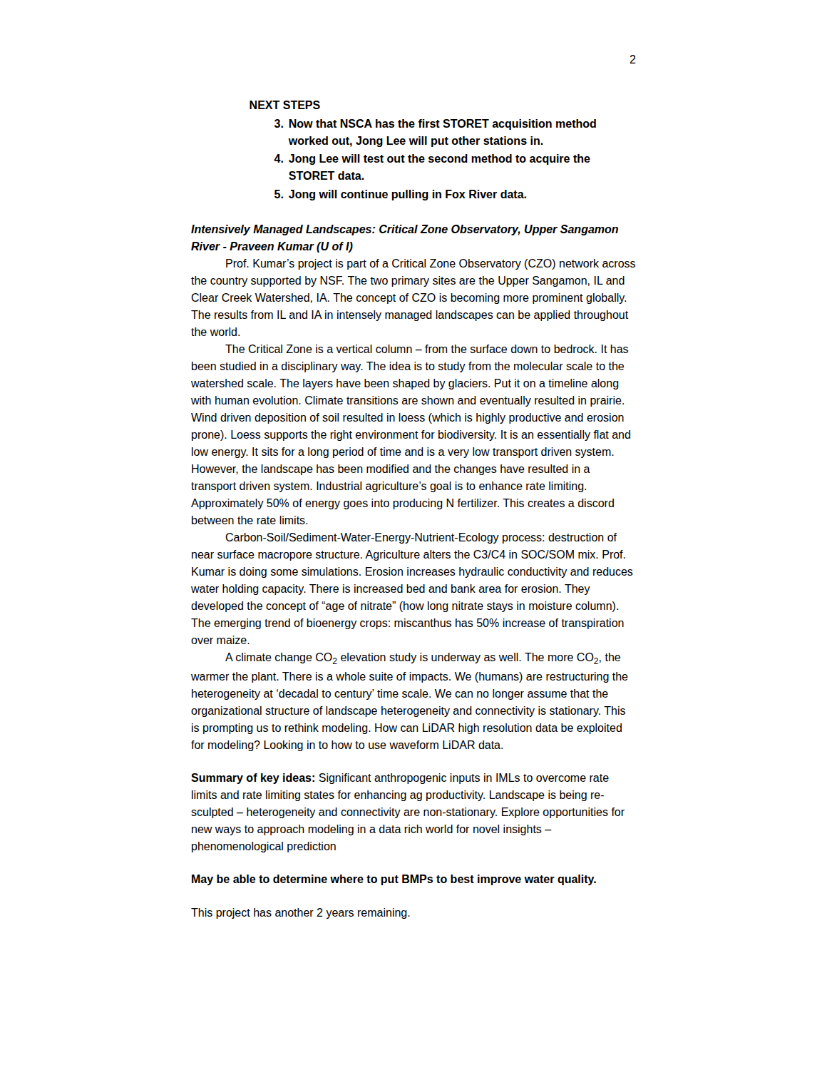2
NEXT STEPS
Now that NSCA has the first STORET acquisition method worked out, Jong Lee will put other stations in.
Jong Lee will test out the second method to acquire the STORET data.
Jong will continue pulling in Fox River data.
Intensively Managed Landscapes: Critical Zone Observatory, Upper Sangamon River - Praveen Kumar (U of I)
Prof. Kumar’s project is part of a Critical Zone Observatory (CZO) network across the country supported by NSF. The two primary sites are the Upper Sangamon, IL and Clear Creek Watershed, IA. The concept of CZO is becoming more prominent globally. The results from IL and IA in intensely managed landscapes can be applied throughout the world.
The Critical Zone is a vertical column – from the surface down to bedrock. It has been studied in a disciplinary way. The idea is to study from the molecular scale to the watershed scale. The layers have been shaped by glaciers. Put it on a timeline along with human evolution. Climate transitions are shown and eventually resulted in prairie. Wind driven deposition of soil resulted in loess (which is highly productive and erosion prone). Loess supports the right environment for biodiversity. It is an essentially flat and low energy. It sits for a long period of time and is a very low transport driven system. However, the landscape has been modified and the changes have resulted in a transport driven system. Industrial agriculture’s goal is to enhance rate limiting. Approximately 50% of energy goes into producing N fertilizer. This creates a discord between the rate limits.
Carbon-Soil/Sediment-Water-Energy-Nutrient-Ecology process: destruction of near surface macropore structure. Agriculture alters the C3/C4 in SOC/SOM mix. Prof. Kumar is doing some simulations. Erosion increases hydraulic conductivity and reduces water holding capacity. There is increased bed and bank area for erosion. They developed the concept of “age of nitrate” (how long nitrate stays in moisture column). The emerging trend of bioenergy crops: miscanthus has 50% increase of transpiration over maize.
A climate change CO2 elevation study is underway as well. The more CO2, the warmer the plant. There is a whole suite of impacts. We (humans) are restructuring the heterogeneity at ‘decadal to century’ time scale. We can no longer assume that the organizational structure of landscape heterogeneity and connectivity is stationary. This is prompting us to rethink modeling. How can LiDAR high resolution data be exploited for modeling? Looking in to how to use waveform LiDAR data.
Summary of key ideas: Significant anthropogenic inputs in IMLs to overcome rate limits and rate limiting states for enhancing ag productivity. Landscape is being re-sculpted – heterogeneity and connectivity are non-stationary. Explore opportunities for new ways to approach modeling in a data rich world for novel insights – phenomenological prediction
May be able to determine where to put BMPs to best improve water quality.
This project has another 2 years remaining.